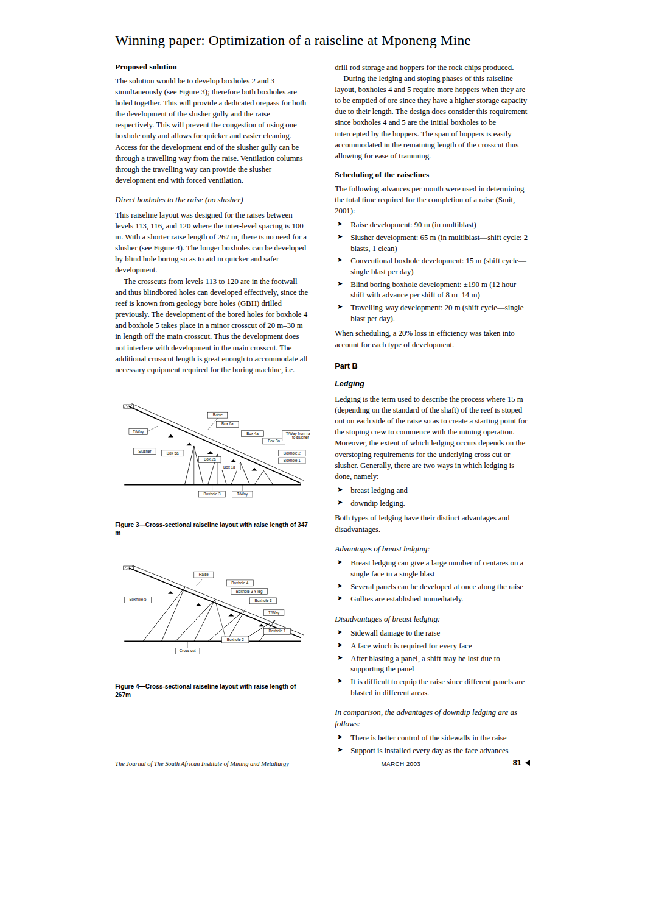Winning paper: Optimization of a raiseline at Mponeng Mine
Proposed solution
The solution would be to develop boxholes 2 and 3 simultaneously (see Figure 3); therefore both boxholes are holed together. This will provide a dedicated orepass for both the development of the slusher gully and the raise respectively. This will prevent the congestion of using one boxhole only and allows for quicker and easier cleaning. Access for the development end of the slusher gully can be through a travelling way from the raise. Ventilation columns through the travelling way can provide the slusher development end with forced ventilation.
Direct boxholes to the raise (no slusher)
This raiseline layout was designed for the raises between levels 113, 116, and 120 where the inter-level spacing is 100 m. With a shorter raise length of 267 m, there is no need for a slusher (see Figure 4). The longer boxholes can be developed by blind hole boring so as to aid in quicker and safer development.
The crosscuts from levels 113 to 120 are in the footwall and thus blindbored holes can developed effectively, since the reef is known from geology bore holes (GBH) drilled previously. The development of the bored holes for boxhole 4 and boxhole 5 takes place in a minor crosscut of 20 m–30 m in length off the main crosscut. Thus the development does not interfere with development in the main crosscut. The additional crosscut length is great enough to accommodate all necessary equipment required for the boring machine, i.e.
Raise Box 6a T/Way Box 4a Box 3a T/Way from raise to slusher Slusher Box 5a Box 2a Box 1a Boxhole 2 Boxhole 1 Boxhole 3 T/Way
Figure 3—Cross-sectional raiseline layout with raise length of 347 m
Raise Boxhole 4 Boxhole 3 Y leg Boxhole 3 Boxhole 5 T/Way Boxhole 1 Boxhole 2 Cross cut
Figure 4—Cross-sectional raiseline layout with raise length of 267m
drill rod storage and hoppers for the rock chips produced.
During the ledging and stoping phases of this raiseline layout, boxholes 4 and 5 require more hoppers when they are to be emptied of ore since they have a higher storage capacity due to their length. The design does consider this requirement since boxholes 4 and 5 are the initial boxholes to be intercepted by the hoppers. The span of hoppers is easily accommodated in the remaining length of the crosscut thus allowing for ease of tramming.
Scheduling of the raiselines
The following advances per month were used in determining the total time required for the completion of a raise (Smit, 2001):
Raise development: 90 m (in multiblast)
Slusher development: 65 m (in multiblast—shift cycle: 2 blasts, 1 clean)
Conventional boxhole development: 15 m (shift cycle—single blast per day)
Blind boring boxhole development: ±190 m (12 hour shift with advance per shift of 8 m–14 m)
Travelling-way development: 20 m (shift cycle—single blast per day).
When scheduling, a 20% loss in efficiency was taken into account for each type of development.
Part B
Ledging
Ledging is the term used to describe the process where 15 m (depending on the standard of the shaft) of the reef is stoped out on each side of the raise so as to create a starting point for the stoping crew to commence with the mining operation. Moreover, the extent of which ledging occurs depends on the overstoping requirements for the underlying cross cut or slusher. Generally, there are two ways in which ledging is done, namely:
breast ledging and
downdip ledging.
Both types of ledging have their distinct advantages and disadvantages.
Advantages of breast ledging:
Breast ledging can give a large number of centares on a single face in a single blast
Several panels can be developed at once along the raise
Gullies are established immediately.
Disadvantages of breast ledging:
Sidewall damage to the raise
A face winch is required for every face
After blasting a panel, a shift may be lost due to supporting the panel
It is difficult to equip the raise since different panels are blasted in different areas.
In comparison, the advantages of downdip ledging are as follows:
There is better control of the sidewalls in the raise
Support is installed every day as the face advances
The Journal of The South African Institute of Mining and Metallurgy
MARCH 2003
81